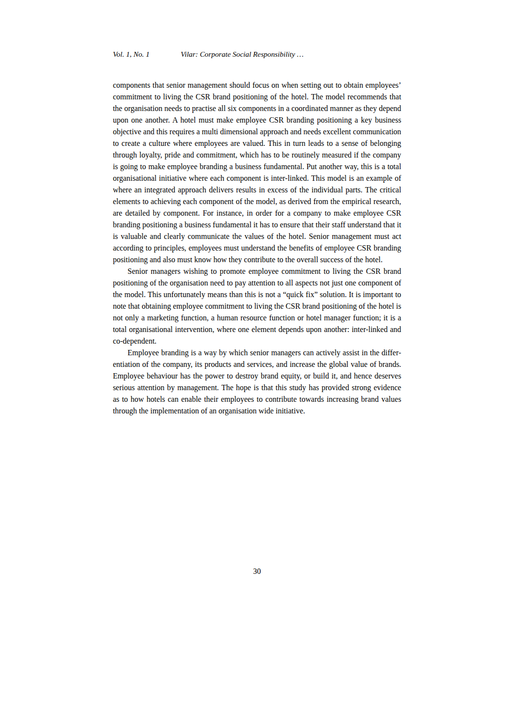Vol. 1, No. 1 Vilar: Corporate Social Responsibility …
components that senior management should focus on when setting out to obtain employees’ commitment to living the CSR brand positioning of the hotel. The model recommends that the organisation needs to practise all six components in a coordinated manner as they depend upon one another. A hotel must make employee CSR branding positioning a key business objective and this requires a multi dimensional approach and needs excellent communication to create a culture where employees are valued. This in turn leads to a sense of belonging through loyalty, pride and commitment, which has to be routinely measured if the company is going to make employee branding a business fundamental. Put another way, this is a total organisational initiative where each component is inter-linked. This model is an example of where an integrated approach delivers results in excess of the individual parts. The critical elements to achieving each component of the model, as derived from the empirical research, are detailed by component. For instance, in order for a company to make employee CSR branding positioning a business fundamental it has to ensure that their staff understand that it is valuable and clearly communicate the values of the hotel. Senior management must act according to principles, employees must understand the benefits of employee CSR branding positioning and also must know how they contribute to the overall success of the hotel.
Senior managers wishing to promote employee commitment to living the CSR brand positioning of the organisation need to pay attention to all aspects not just one component of the model. This unfortunately means than this is not a “quick fix” solution. It is important to note that obtaining employee commitment to living the CSR brand positioning of the hotel is not only a marketing function, a human resource function or hotel manager function; it is a total organisational intervention, where one element depends upon another: inter-linked and co-dependent.
Employee branding is a way by which senior managers can actively assist in the differentiation of the company, its products and services, and increase the global value of brands. Employee behaviour has the power to destroy brand equity, or build it, and hence deserves serious attention by management. The hope is that this study has provided strong evidence as to how hotels can enable their employees to contribute towards increasing brand values through the implementation of an organisation wide initiative.
30